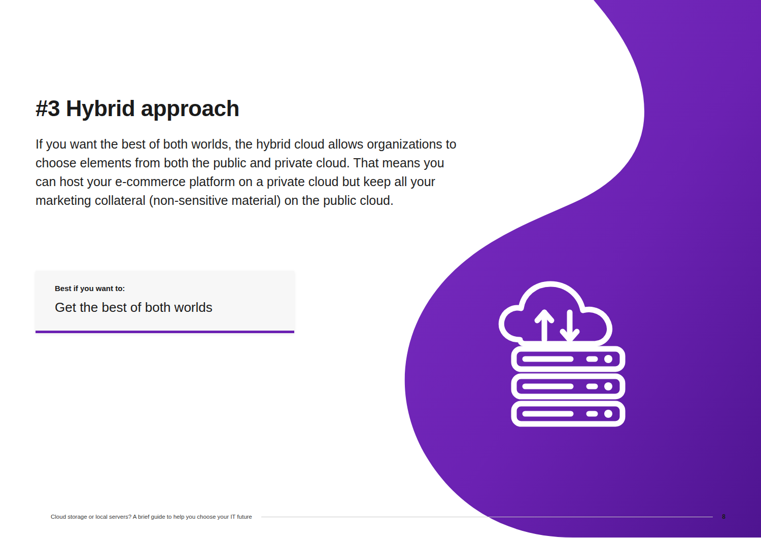#3 Hybrid approach
If you want the best of both worlds, the hybrid cloud allows organizations to choose elements from both the public and private cloud. That means you can host your e-commerce platform on a private cloud but keep all your marketing collateral (non-sensitive material) on the public cloud.
Best if you want to:
Get the best of both worlds
Cloud storage or local servers? A brief guide to help you choose your IT future 8